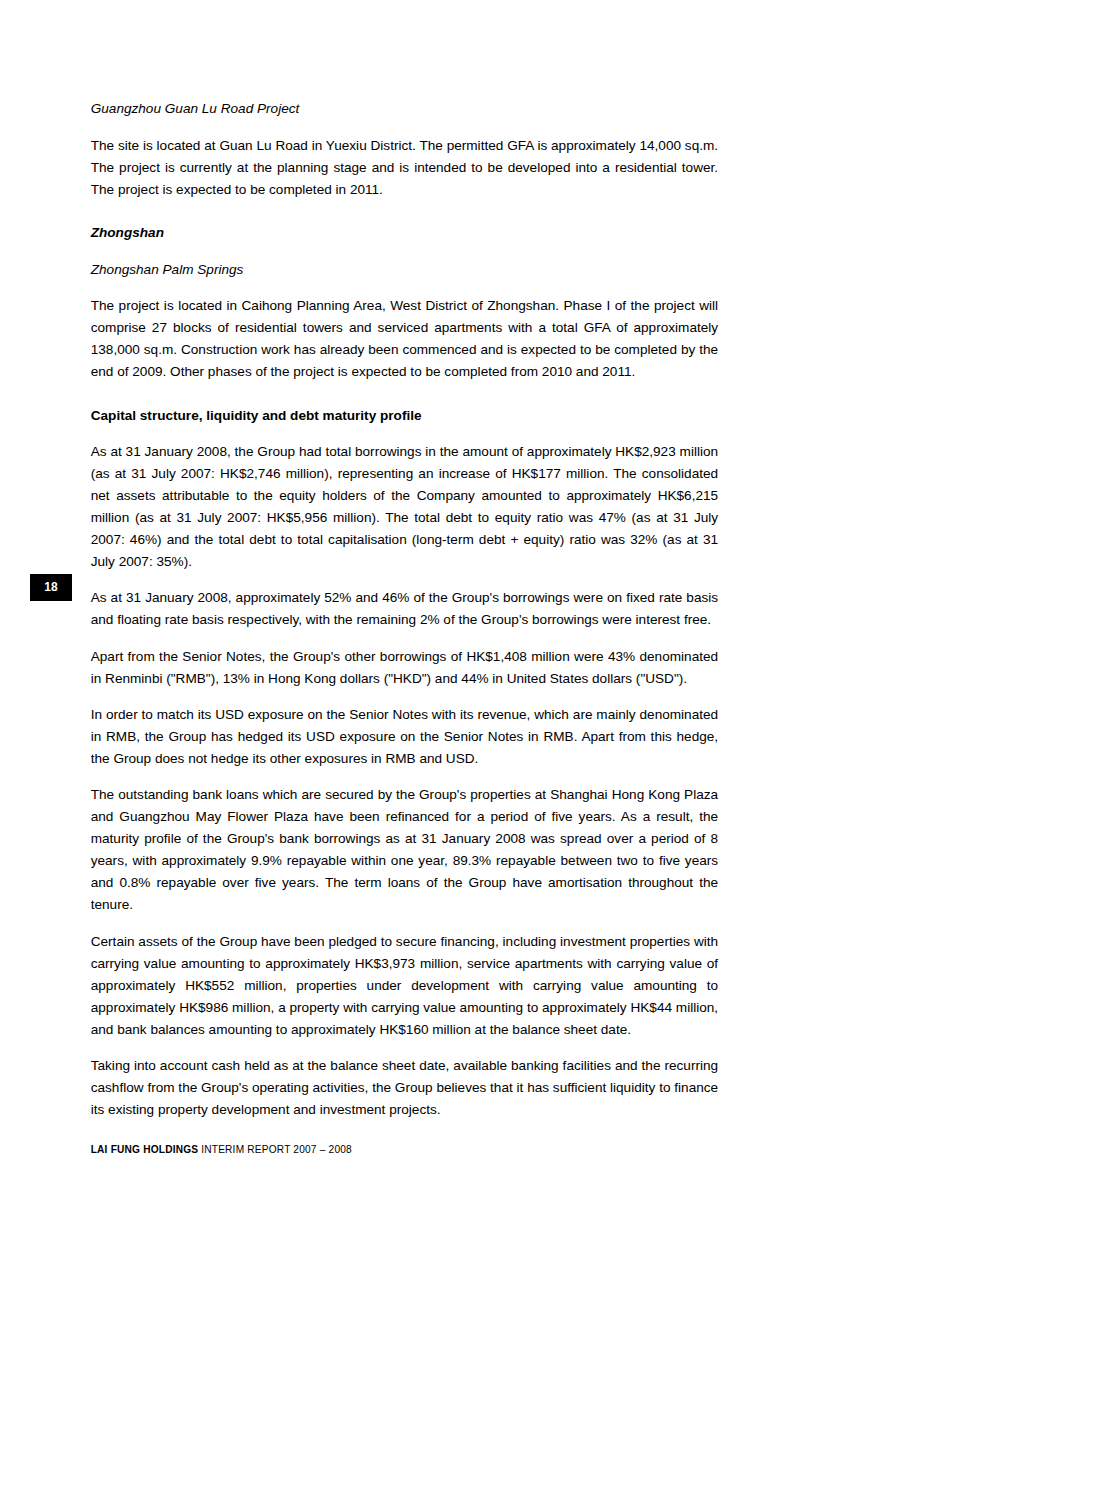Guangzhou Guan Lu Road Project
The site is located at Guan Lu Road in Yuexiu District. The permitted GFA is approximately 14,000 sq.m. The project is currently at the planning stage and is intended to be developed into a residential tower. The project is expected to be completed in 2011.
Zhongshan
Zhongshan Palm Springs
The project is located in Caihong Planning Area, West District of Zhongshan. Phase I of the project will comprise 27 blocks of residential towers and serviced apartments with a total GFA of approximately 138,000 sq.m. Construction work has already been commenced and is expected to be completed by the end of 2009. Other phases of the project is expected to be completed from 2010 and 2011.
Capital structure, liquidity and debt maturity profile
As at 31 January 2008, the Group had total borrowings in the amount of approximately HK$2,923 million (as at 31 July 2007: HK$2,746 million), representing an increase of HK$177 million. The consolidated net assets attributable to the equity holders of the Company amounted to approximately HK$6,215 million (as at 31 July 2007: HK$5,956 million). The total debt to equity ratio was 47% (as at 31 July 2007: 46%) and the total debt to total capitalisation (long-term debt + equity) ratio was 32% (as at 31 July 2007: 35%).
As at 31 January 2008, approximately 52% and 46% of the Group's borrowings were on fixed rate basis and floating rate basis respectively, with the remaining 2% of the Group's borrowings were interest free.
Apart from the Senior Notes, the Group's other borrowings of HK$1,408 million were 43% denominated in Renminbi ("RMB"), 13% in Hong Kong dollars ("HKD") and 44% in United States dollars ("USD").
In order to match its USD exposure on the Senior Notes with its revenue, which are mainly denominated in RMB, the Group has hedged its USD exposure on the Senior Notes in RMB. Apart from this hedge, the Group does not hedge its other exposures in RMB and USD.
The outstanding bank loans which are secured by the Group's properties at Shanghai Hong Kong Plaza and Guangzhou May Flower Plaza have been refinanced for a period of five years. As a result, the maturity profile of the Group's bank borrowings as at 31 January 2008 was spread over a period of 8 years, with approximately 9.9% repayable within one year, 89.3% repayable between two to five years and 0.8% repayable over five years. The term loans of the Group have amortisation throughout the tenure.
Certain assets of the Group have been pledged to secure financing, including investment properties with carrying value amounting to approximately HK$3,973 million, service apartments with carrying value of approximately HK$552 million, properties under development with carrying value amounting to approximately HK$986 million, a property with carrying value amounting to approximately HK$44 million, and bank balances amounting to approximately HK$160 million at the balance sheet date.
Taking into account cash held as at the balance sheet date, available banking facilities and the recurring cashflow from the Group's operating activities, the Group believes that it has sufficient liquidity to finance its existing property development and investment projects.
18
LAI FUNG HOLDINGS INTERIM REPORT 2007 – 2008